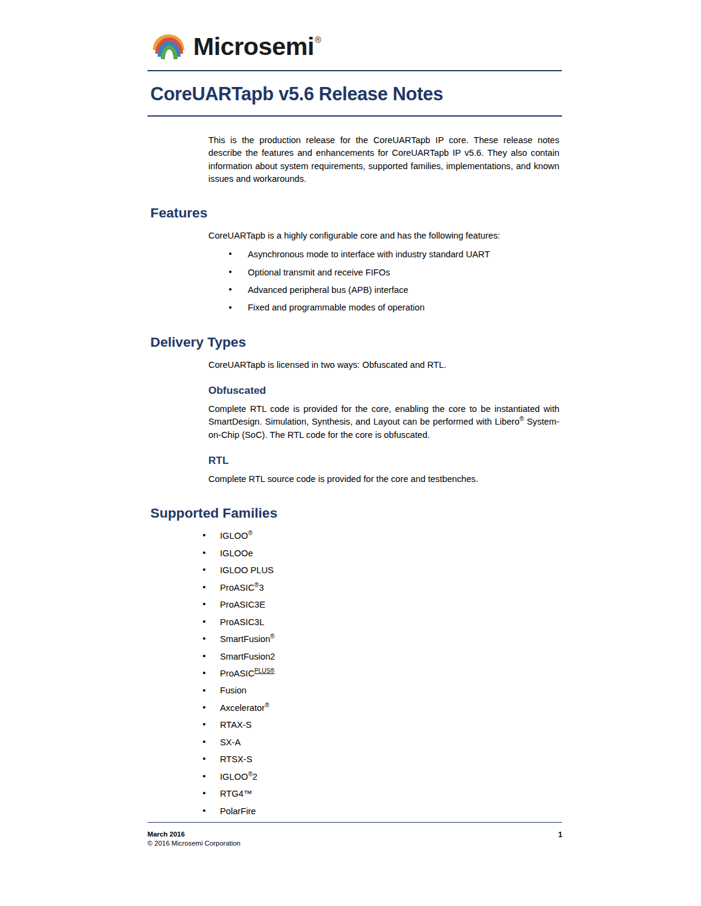Microsemi®
CoreUARTapb v5.6 Release Notes
This is the production release for the CoreUARTapb IP core. These release notes describe the features and enhancements for CoreUARTapb IP v5.6. They also contain information about system requirements, supported families, implementations, and known issues and workarounds.
Features
CoreUARTapb is a highly configurable core and has the following features:
Asynchronous mode to interface with industry standard UART
Optional transmit and receive FIFOs
Advanced peripheral bus (APB) interface
Fixed and programmable modes of operation
Delivery Types
CoreUARTapb is licensed in two ways: Obfuscated and RTL.
Obfuscated
Complete RTL code is provided for the core, enabling the core to be instantiated with SmartDesign. Simulation, Synthesis, and Layout can be performed with Libero® System-on-Chip (SoC). The RTL code for the core is obfuscated.
RTL
Complete RTL source code is provided for the core and testbenches.
Supported Families
IGLOO®
IGLOOe
IGLOO PLUS
ProASIC®3
ProASIC3E
ProASIC3L
SmartFusion®
SmartFusion2
ProASICPLUS®
Fusion
Axcelerator®
RTAX-S
SX-A
RTSX-S
IGLOO®2
RTG4™
PolarFire
March 2016
© 2016 Microsemi Corporation
1